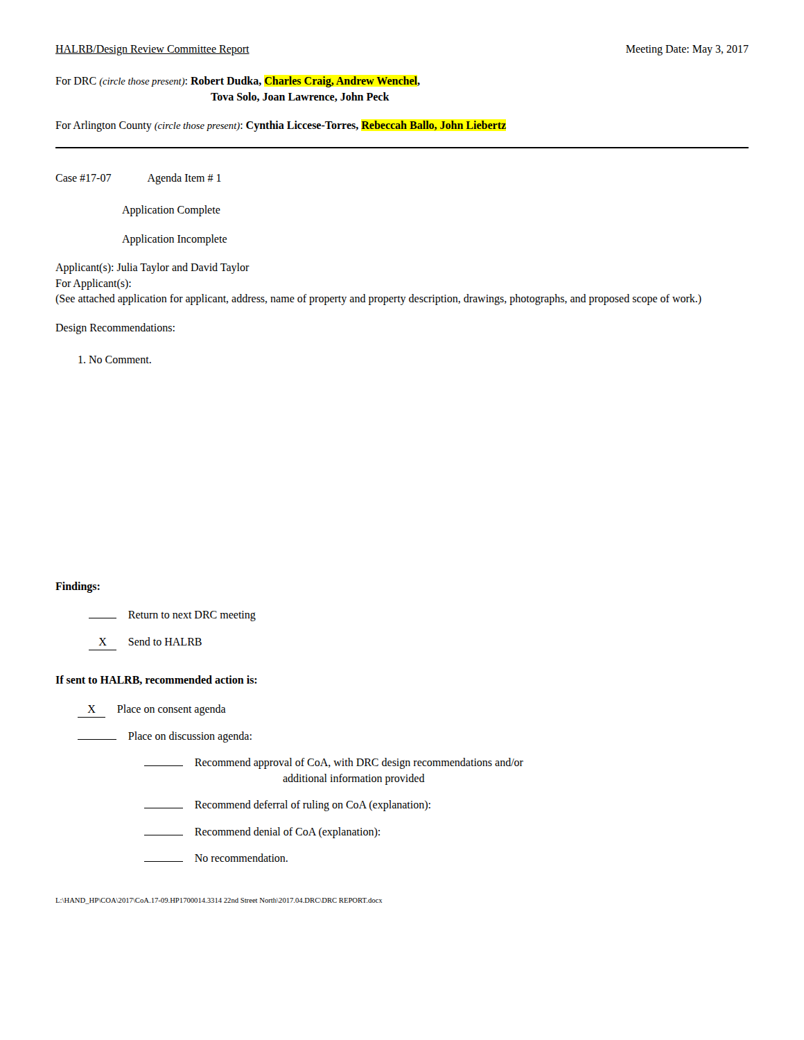HALRB/Design Review Committee Report Meeting Date: May 3, 2017
For DRC (circle those present): Robert Dudka, Charles Craig, Andrew Wenchel, Tova Solo, Joan Lawrence, John Peck
For Arlington County (circle those present): Cynthia Liccese-Torres, Rebeccah Ballo, John Liebertz
Case #17-07 Agenda Item # 1
Application Complete
Application Incomplete
Applicant(s): Julia Taylor and David Taylor
For Applicant(s):
(See attached application for applicant, address, name of property and property description, drawings, photographs, and proposed scope of work.)
Design Recommendations:
No Comment.
Findings:
Return to next DRC meeting
X Send to HALRB
If sent to HALRB, recommended action is:
X Place on consent agenda
Place on discussion agenda:
Recommend approval of CoA, with DRC design recommendations and/or additional information provided
Recommend deferral of ruling on CoA (explanation):
Recommend denial of CoA (explanation):
No recommendation.
L:\HAND_HP\COA\2017\CoA.17-09.HP1700014.3314 22nd Street North\2017.04.DRC\DRC REPORT.docx